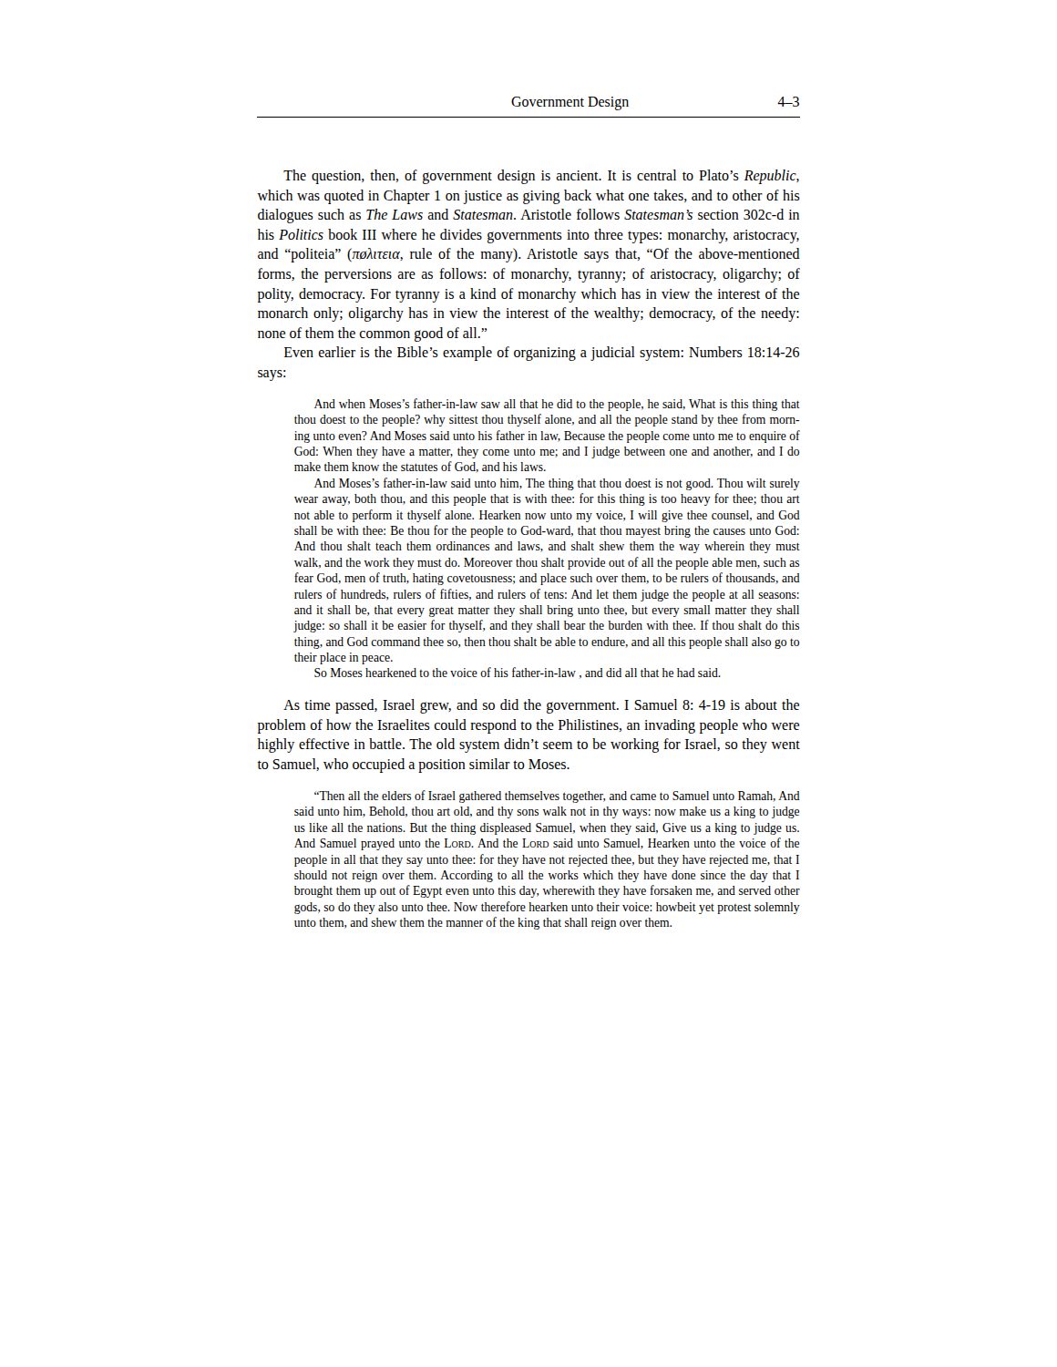Government Design 4–3
The question, then, of government design is ancient. It is central to Plato’s Republic, which was quoted in Chapter 1 on justice as giving back what one takes, and to other of his dialogues such as The Laws and Statesman. Aristotle follows Statesman’s section 302c-d in his Politics book III where he divides governments into three types: monarchy, aristocracy, and “politeia” (πøλιτεια, rule of the many). Aristotle says that, “Of the above-mentioned forms, the perversions are as follows: of monarchy, tyranny; of aristocracy, oligarchy; of polity, democracy. For tyranny is a kind of monarchy which has in view the interest of the monarch only; oligarchy has in view the interest of the wealthy; democracy, of the needy: none of them the common good of all.”
Even earlier is the Bible’s example of organizing a judicial system: Numbers 18:14-26 says:
And when Moses’s father-in-law saw all that he did to the people, he said, What is this thing that thou doest to the people? why sittest thou thyself alone, and all the people stand by thee from morning unto even? And Moses said unto his father in law, Because the people come unto me to enquire of God: When they have a matter, they come unto me; and I judge between one and another, and I do make them know the statutes of God, and his laws.
And Moses’s father-in-law said unto him, The thing that thou doest is not good. Thou wilt surely wear away, both thou, and this people that is with thee: for this thing is too heavy for thee; thou art not able to perform it thyself alone. Hearken now unto my voice, I will give thee counsel, and God shall be with thee: Be thou for the people to God-ward, that thou mayest bring the causes unto God: And thou shalt teach them ordinances and laws, and shalt shew them the way wherein they must walk, and the work they must do. Moreover thou shalt provide out of all the people able men, such as fear God, men of truth, hating covetousness; and place such over them, to be rulers of thousands, and rulers of hundreds, rulers of fifties, and rulers of tens: And let them judge the people at all seasons: and it shall be, that every great matter they shall bring unto thee, but every small matter they shall judge: so shall it be easier for thyself, and they shall bear the burden with thee. If thou shalt do this thing, and God command thee so, then thou shalt be able to endure, and all this people shall also go to their place in peace.
So Moses hearkened to the voice of his father-in-law , and did all that he had said.
As time passed, Israel grew, and so did the government. I Samuel 8: 4-19 is about the problem of how the Israelites could respond to the Philistines, an invading people who were highly effective in battle. The old system didn’t seem to be working for Israel, so they went to Samuel, who occupied a position similar to Moses.
“Then all the elders of Israel gathered themselves together, and came to Samuel unto Ramah, And said unto him, Behold, thou art old, and thy sons walk not in thy ways: now make us a king to judge us like all the nations. But the thing displeased Samuel, when they said, Give us a king to judge us. And Samuel prayed unto the Lord. And the Lord said unto Samuel, Hearken unto the voice of the people in all that they say unto thee: for they have not rejected thee, but they have rejected me, that I should not reign over them. According to all the works which they have done since the day that I brought them up out of Egypt even unto this day, wherewith they have forsaken me, and served other gods, so do they also unto thee. Now therefore hearken unto their voice: howbeit yet protest solemnly unto them, and shew them the manner of the king that shall reign over them.